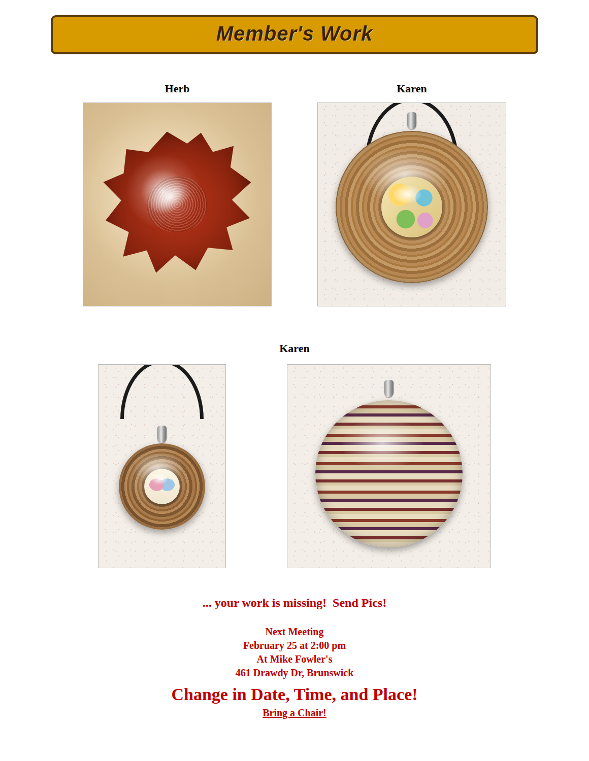Member's Work
Herb
Karen
Karen
... your work is missing! Send Pics!
Next Meeting
February 25 at 2:00 pm
At Mike Fowler's
461 Drawdy Dr, Brunswick
Change in Date, Time, and Place!
Bring a Chair!